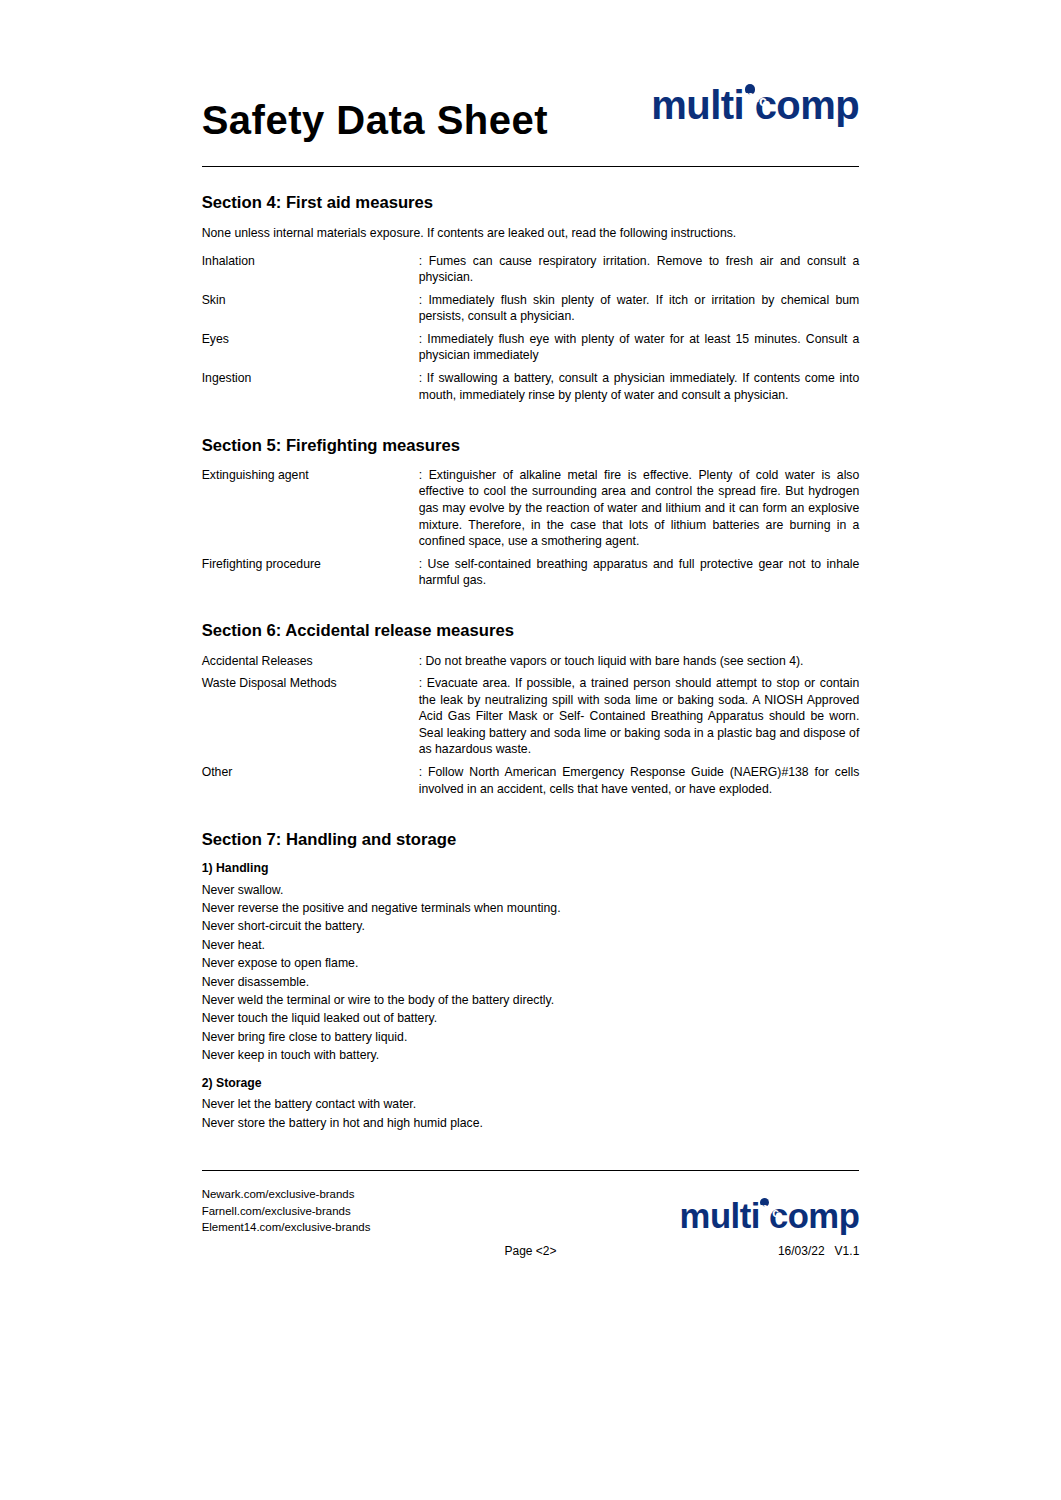Safety Data Sheet
multimccomp
Section 4: First aid measures
None unless internal materials exposure. If contents are leaked out, read the following instructions.
| Inhalation | : Fumes can cause respiratory irritation. Remove to fresh air and consult a physician. |
| Skin | : Immediately flush skin plenty of water. If itch or irritation by chemical bum persists, consult a physician. |
| Eyes | : Immediately flush eye with plenty of water for at least 15 minutes. Consult a physician immediately |
| Ingestion | : If swallowing a battery, consult a physician immediately. If contents come into mouth, immediately rinse by plenty of water and consult a physician. |
Section 5: Firefighting measures
| Extinguishing agent | : Extinguisher of alkaline metal fire is effective. Plenty of cold water is also effective to cool the surrounding area and control the spread fire. But hydrogen gas may evolve by the reaction of water and lithium and it can form an explosive mixture. Therefore, in the case that lots of lithium batteries are burning in a confined space, use a smothering agent. |
| Firefighting procedure | : Use self-contained breathing apparatus and full protective gear not to inhale harmful gas. |
Section 6: Accidental release measures
| Accidental Releases | : Do not breathe vapors or touch liquid with bare hands (see section 4). |
| Waste Disposal Methods | : Evacuate area. If possible, a trained person should attempt to stop or contain the leak by neutralizing spill with soda lime or baking soda. A NIOSH Approved Acid Gas Filter Mask or Self- Contained Breathing Apparatus should be worn. Seal leaking battery and soda lime or baking soda in a plastic bag and dispose of as hazardous waste. |
| Other | : Follow North American Emergency Response Guide (NAERG)#138 for cells involved in an accident, cells that have vented, or have exploded. |
Section 7: Handling and storage
1) Handling
Never swallow.
Never reverse the positive and negative terminals when mounting.
Never short-circuit the battery.
Never heat.
Never expose to open flame.
Never disassemble.
Never weld the terminal or wire to the body of the battery directly.
Never touch the liquid leaked out of battery.
Never bring fire close to battery liquid.
Never keep in touch with battery.
2) Storage
Never let the battery contact with water.
Never store the battery in hot and high humid place.
Newark.com/exclusive-brands
Farnell.com/exclusive-brands
Element14.com/exclusive-brands
multimccomp
Page <2> 16/03/22 V1.1